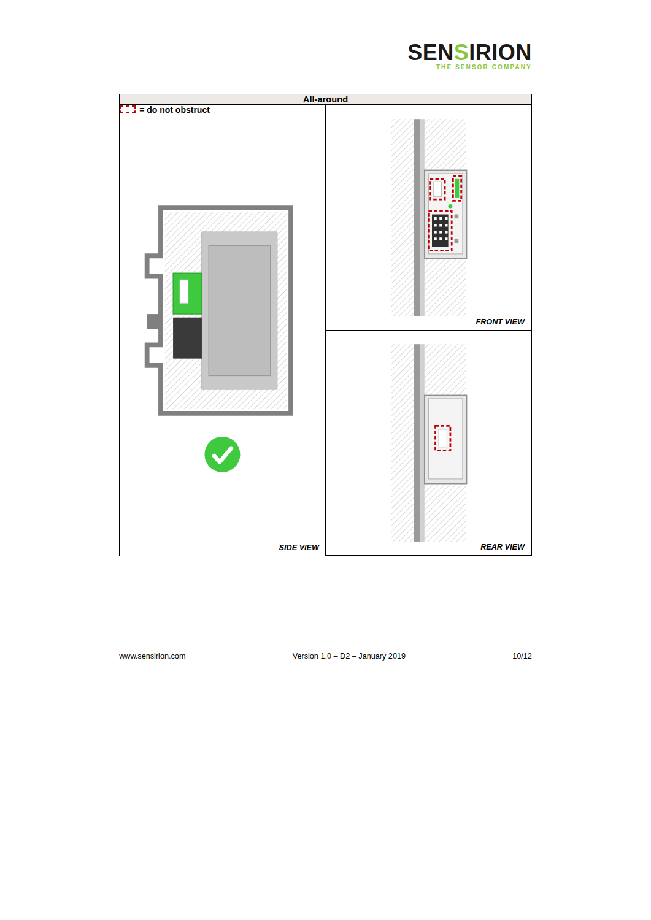SENSIRION
THE SENSOR COMPANY
| All-around |
| = do not obstruct SIDE VIEW | / FRONT VIEW / / REAR VIEW / |
www.sensirion.com Version 1.0 – D2 – January 2019 10/12